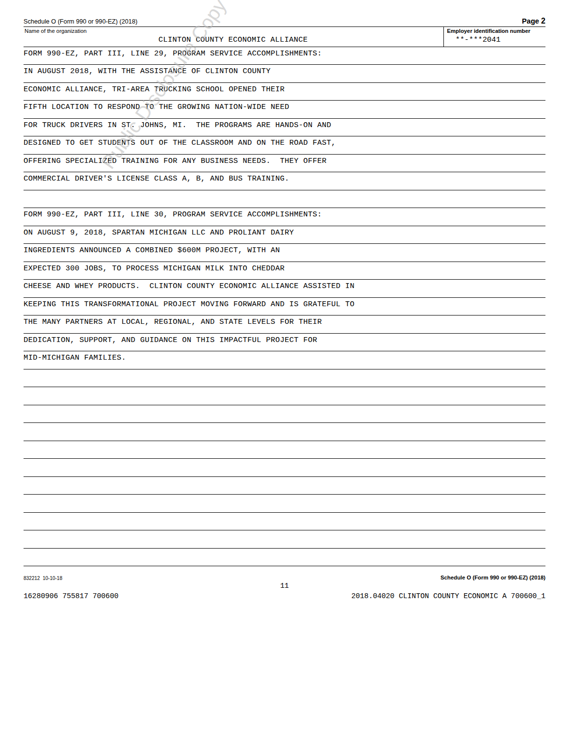Schedule O (Form 990 or 990-EZ) (2018)
Page 2
Name of the organization
CLINTON COUNTY ECONOMIC ALLIANCE
Employer identification number
**-***2041
FORM 990-EZ, PART III, LINE 29, PROGRAM SERVICE ACCOMPLISHMENTS:
IN AUGUST 2018, WITH THE ASSISTANCE OF CLINTON COUNTY
ECONOMIC ALLIANCE, TRI-AREA TRUCKING SCHOOL OPENED THEIR
FIFTH LOCATION TO RESPOND TO THE GROWING NATION-WIDE NEED
FOR TRUCK DRIVERS IN ST. JOHNS, MI. THE PROGRAMS ARE HANDS-ON AND
DESIGNED TO GET STUDENTS OUT OF THE CLASSROOM AND ON THE ROAD FAST,
OFFERING SPECIALIZED TRAINING FOR ANY BUSINESS NEEDS. THEY OFFER
COMMERCIAL DRIVER'S LICENSE CLASS A, B, AND BUS TRAINING.
FORM 990-EZ, PART III, LINE 30, PROGRAM SERVICE ACCOMPLISHMENTS:
ON AUGUST 9, 2018, SPARTAN MICHIGAN LLC AND PROLIANT DAIRY
INGREDIENTS ANNOUNCED A COMBINED $600M PROJECT, WITH AN
EXPECTED 300 JOBS, TO PROCESS MICHIGAN MILK INTO CHEDDAR
CHEESE AND WHEY PRODUCTS. CLINTON COUNTY ECONOMIC ALLIANCE ASSISTED IN
KEEPING THIS TRANSFORMATIONAL PROJECT MOVING FORWARD AND IS GRATEFUL TO
THE MANY PARTNERS AT LOCAL, REGIONAL, AND STATE LEVELS FOR THEIR
DEDICATION, SUPPORT, AND GUIDANCE ON THIS IMPACTFUL PROJECT FOR
MID-MICHIGAN FAMILIES.
832212 10-10-18
Schedule O (Form 990 or 990-EZ) (2018)
11
16280906 755817 700600
2018.04020 CLINTON COUNTY ECONOMIC A 700600_1
Public Disclosure Copy